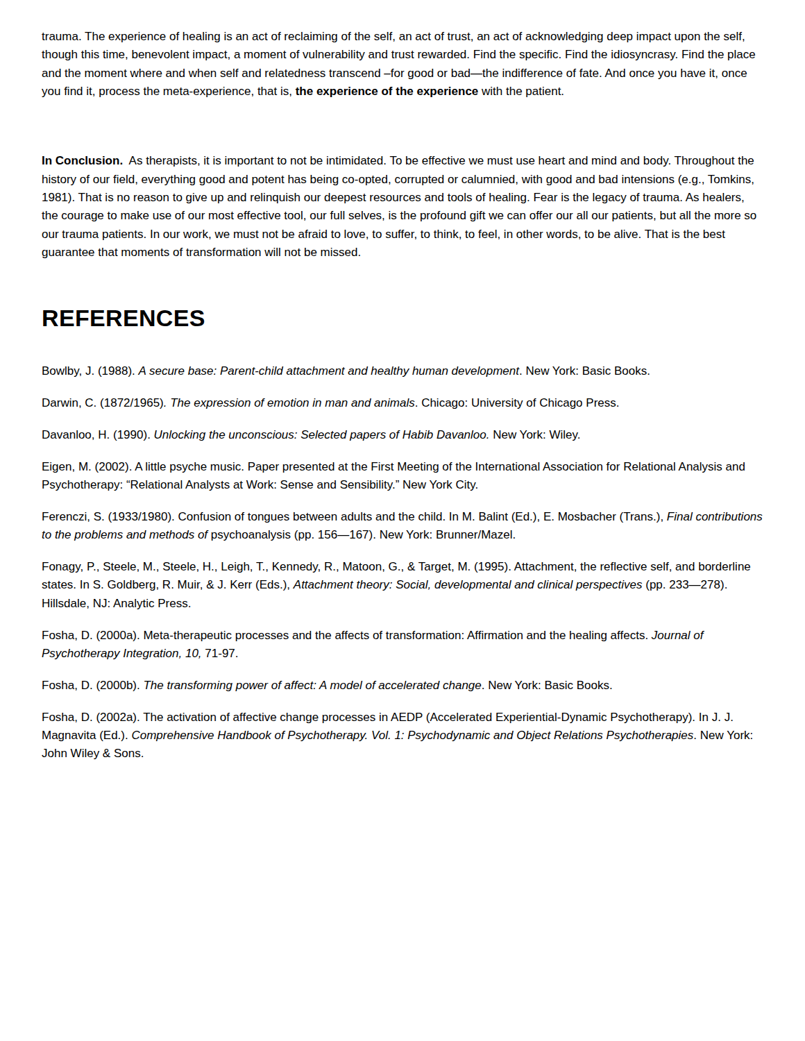trauma. The experience of healing is an act of reclaiming of the self, an act of trust, an act of acknowledging deep impact upon the self, though this time, benevolent impact, a moment of vulnerability and trust rewarded. Find the specific. Find the idiosyncrasy. Find the place and the moment where and when self and relatedness transcend –for good or bad—the indifference of fate. And once you have it, once you find it, process the meta-experience, that is, the experience of the experience with the patient.
In Conclusion. As therapists, it is important to not be intimidated. To be effective we must use heart and mind and body. Throughout the history of our field, everything good and potent has being co-opted, corrupted or calumnied, with good and bad intensions (e.g., Tomkins, 1981). That is no reason to give up and relinquish our deepest resources and tools of healing. Fear is the legacy of trauma. As healers, the courage to make use of our most effective tool, our full selves, is the profound gift we can offer our all our patients, but all the more so our trauma patients. In our work, we must not be afraid to love, to suffer, to think, to feel, in other words, to be alive. That is the best guarantee that moments of transformation will not be missed.
REFERENCES
Bowlby, J. (1988). A secure base: Parent-child attachment and healthy human development. New York: Basic Books.
Darwin, C. (1872/1965). The expression of emotion in man and animals. Chicago: University of Chicago Press.
Davanloo, H. (1990). Unlocking the unconscious: Selected papers of Habib Davanloo. New York: Wiley.
Eigen, M. (2002). A little psyche music. Paper presented at the First Meeting of the International Association for Relational Analysis and Psychotherapy: “Relational Analysts at Work: Sense and Sensibility.” New York City.
Ferenczi, S. (1933/1980). Confusion of tongues between adults and the child. In M. Balint (Ed.), E. Mosbacher (Trans.), Final contributions to the problems and methods of psychoanalysis (pp. 156—167). New York: Brunner/Mazel.
Fonagy, P., Steele, M., Steele, H., Leigh, T., Kennedy, R., Matoon, G., & Target, M. (1995). Attachment, the reflective self, and borderline states. In S. Goldberg, R. Muir, & J. Kerr (Eds.), Attachment theory: Social, developmental and clinical perspectives (pp. 233—278). Hillsdale, NJ: Analytic Press.
Fosha, D. (2000a). Meta-therapeutic processes and the affects of transformation: Affirmation and the healing affects. Journal of Psychotherapy Integration, 10, 71-97.
Fosha, D. (2000b). The transforming power of affect: A model of accelerated change. New York: Basic Books.
Fosha, D. (2002a). The activation of affective change processes in AEDP (Accelerated Experiential-Dynamic Psychotherapy). In J. J. Magnavita (Ed.). Comprehensive Handbook of Psychotherapy. Vol. 1: Psychodynamic and Object Relations Psychotherapies. New York: John Wiley & Sons.